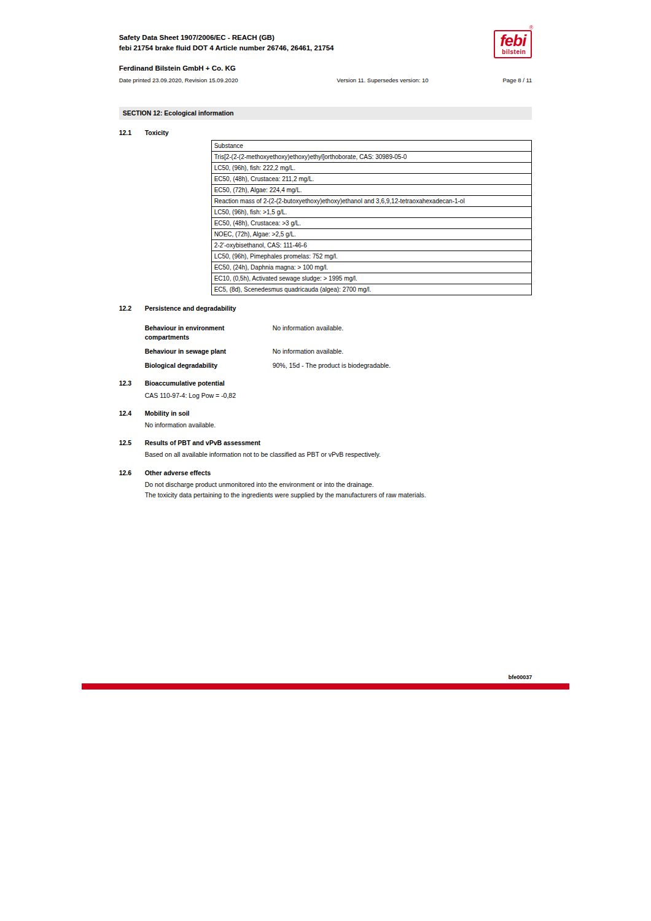®
febi
bilstein
Safety Data Sheet 1907/2006/EC - REACH (GB)
febi 21754 brake fluid DOT 4 Article number 26746, 26461, 21754
Ferdinand Bilstein GmbH + Co. KG
Date printed 23.09.2020, Revision 15.09.2020
Version 11. Supersedes version: 10
Page 8 / 11
SECTION 12: Ecological information
12.1
Toxicity
| Substance |
| Tris[2-(2-(2-methoxyethoxy)ethoxy)ethyl]orthoborate, CAS: 30989-05-0 |
| LC50, (96h), fish: 222,2 mg/L. |
| EC50, (48h), Crustacea: 211,2 mg/L. |
| EC50, (72h), Algae: 224,4 mg/L. |
| Reaction mass of 2-(2-(2-butoxyethoxy)ethoxy)ethanol and 3,6,9,12-tetraoxahexadecan-1-ol |
| LC50, (96h), fish: >1,5 g/L. |
| EC50, (48h), Crustacea: >3 g/L. |
| NOEC, (72h), Algae: >2,5 g/L. |
| 2-2'-oxybisethanol, CAS: 111-46-6 |
| LC50, (96h), Pimephales promelas: 752 mg/l. |
| EC50, (24h), Daphnia magna: > 100 mg/l. |
| EC10, (0,5h), Activated sewage sludge: > 1995 mg/l. |
| EC5, (8d), Scenedesmus quadricauda (algea): 2700 mg/l. |
12.2
Persistence and degradability
Behaviour in environment compartments
No information available.
Behaviour in sewage plant
No information available.
Biological degradability
90%, 15d - The product is biodegradable.
12.3
Bioaccumulative potential
CAS 110-97-4: Log Pow = -0,82
12.4
Mobility in soil
No information available.
12.5
Results of PBT and vPvB assessment
Based on all available information not to be classified as PBT or vPvB respectively.
12.6
Other adverse effects
Do not discharge product unmonitored into the environment or into the drainage.
The toxicity data pertaining to the ingredients were supplied by the manufacturers of raw materials.
bfe00037